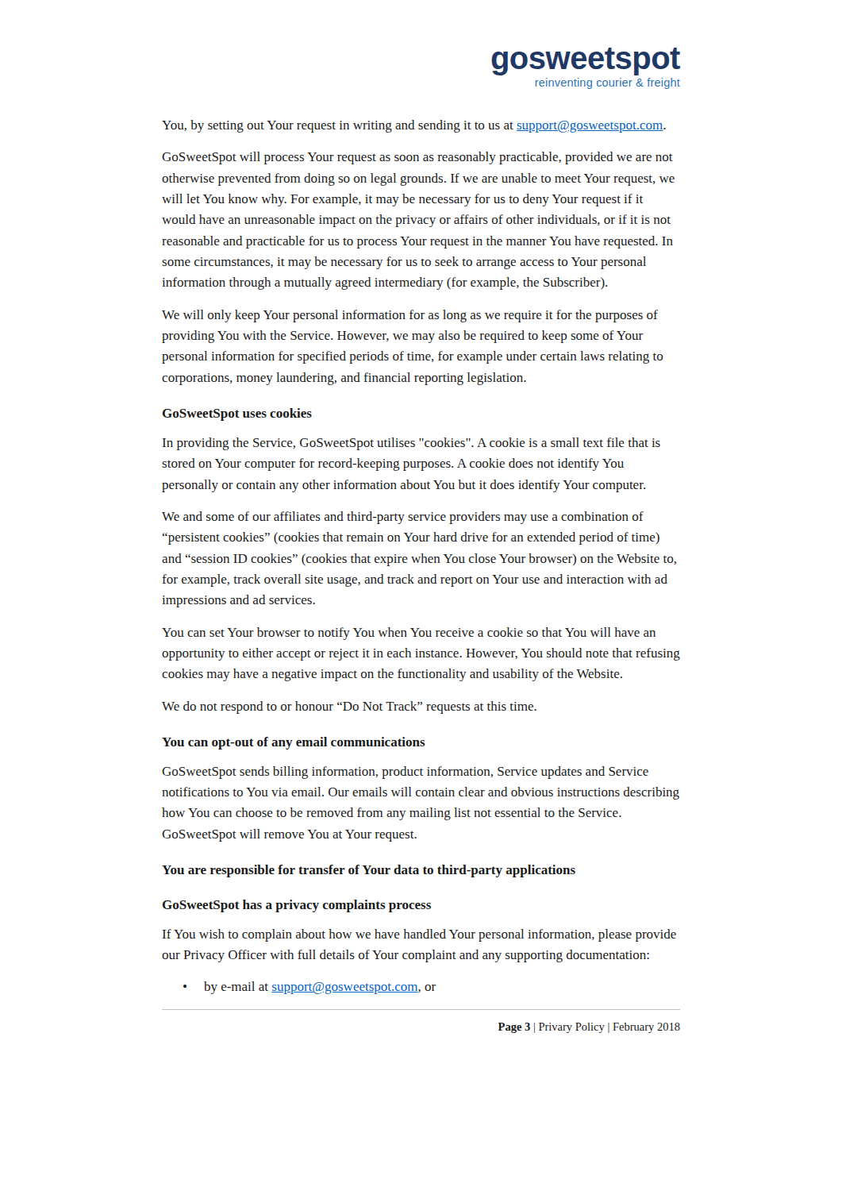go sweet spot
reinventing courier & freight
You, by setting out Your request in writing and sending it to us at support@gosweetspot.com.
GoSweetSpot will process Your request as soon as reasonably practicable, provided we are not otherwise prevented from doing so on legal grounds. If we are unable to meet Your request, we will let You know why. For example, it may be necessary for us to deny Your request if it would have an unreasonable impact on the privacy or affairs of other individuals, or if it is not reasonable and practicable for us to process Your request in the manner You have requested. In some circumstances, it may be necessary for us to seek to arrange access to Your personal information through a mutually agreed intermediary (for example, the Subscriber).
We will only keep Your personal information for as long as we require it for the purposes of providing You with the Service. However, we may also be required to keep some of Your personal information for specified periods of time, for example under certain laws relating to corporations, money laundering, and financial reporting legislation.
GoSweetSpot uses cookies
In providing the Service, GoSweetSpot utilises "cookies". A cookie is a small text file that is stored on Your computer for record-keeping purposes. A cookie does not identify You personally or contain any other information about You but it does identify Your computer.
We and some of our affiliates and third-party service providers may use a combination of “persistent cookies” (cookies that remain on Your hard drive for an extended period of time) and “session ID cookies” (cookies that expire when You close Your browser) on the Website to, for example, track overall site usage, and track and report on Your use and interaction with ad impressions and ad services.
You can set Your browser to notify You when You receive a cookie so that You will have an opportunity to either accept or reject it in each instance. However, You should note that refusing cookies may have a negative impact on the functionality and usability of the Website.
We do not respond to or honour “Do Not Track” requests at this time.
You can opt-out of any email communications
GoSweetSpot sends billing information, product information, Service updates and Service notifications to You via email. Our emails will contain clear and obvious instructions describing how You can choose to be removed from any mailing list not essential to the Service. GoSweetSpot will remove You at Your request.
You are responsible for transfer of Your data to third-party applications
GoSweetSpot has a privacy complaints process
If You wish to complain about how we have handled Your personal information, please provide our Privacy Officer with full details of Your complaint and any supporting documentation:
by e-mail at support@gosweetspot.com, or
Page 3 | Privary Policy | February 2018